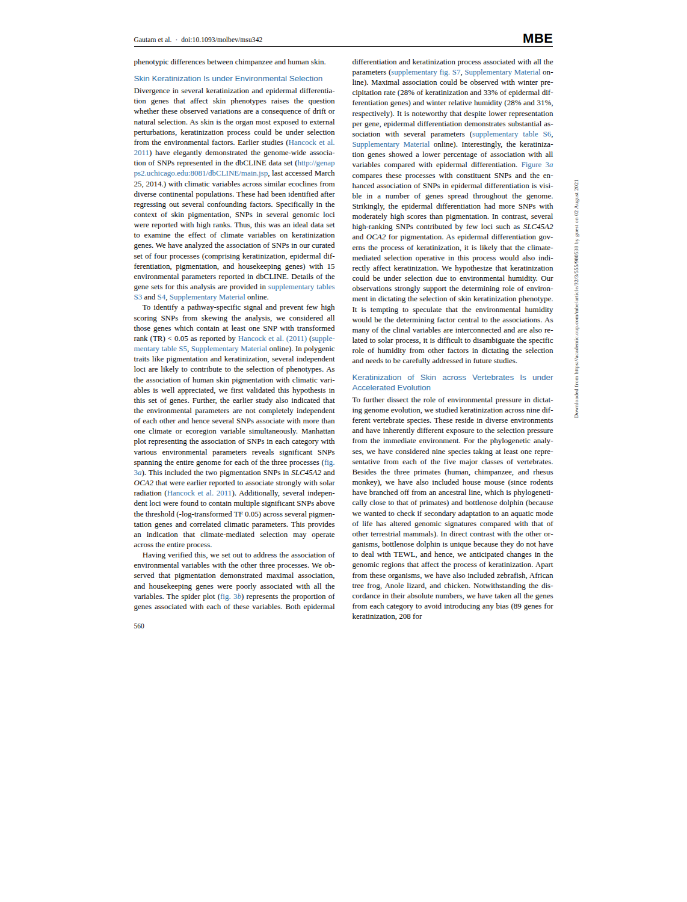Gautam et al. · doi:10.1093/molbev/msu342
MBE
phenotypic differences between chimpanzee and human skin.
Skin Keratinization Is under Environmental Selection
Divergence in several keratinization and epidermal differentiation genes that affect skin phenotypes raises the question whether these observed variations are a consequence of drift or natural selection. As skin is the organ most exposed to external perturbations, keratinization process could be under selection from the environmental factors. Earlier studies (Hancock et al. 2011) have elegantly demonstrated the genome-wide association of SNPs represented in the dbCLINE data set (http://genapps2.uchicago.edu:8081/dbCLINE/main.jsp, last accessed March 25, 2014.) with climatic variables across similar ecoclines from diverse continental populations. These had been identified after regressing out several confounding factors. Specifically in the context of skin pigmentation, SNPs in several genomic loci were reported with high ranks. Thus, this was an ideal data set to examine the effect of climate variables on keratinization genes. We have analyzed the association of SNPs in our curated set of four processes (comprising keratinization, epidermal differentiation, pigmentation, and housekeeping genes) with 15 environmental parameters reported in dbCLINE. Details of the gene sets for this analysis are provided in supplementary tables S3 and S4, Supplementary Material online.
To identify a pathway-specific signal and prevent few high scoring SNPs from skewing the analysis, we considered all those genes which contain at least one SNP with transformed rank (TR) < 0.05 as reported by Hancock et al. (2011) (supplementary table S5, Supplementary Material online). In polygenic traits like pigmentation and keratinization, several independent loci are likely to contribute to the selection of phenotypes. As the association of human skin pigmentation with climatic variables is well appreciated, we first validated this hypothesis in this set of genes. Further, the earlier study also indicated that the environmental parameters are not completely independent of each other and hence several SNPs associate with more than one climate or ecoregion variable simultaneously. Manhattan plot representing the association of SNPs in each category with various environmental parameters reveals significant SNPs spanning the entire genome for each of the three processes (fig. 3a). This included the two pigmentation SNPs in SLC45A2 and OCA2 that were earlier reported to associate strongly with solar radiation (Hancock et al. 2011). Additionally, several independent loci were found to contain multiple significant SNPs above the threshold (-log-transformed TF 0.05) across several pigmentation genes and correlated climatic parameters. This provides an indication that climate-mediated selection may operate across the entire process.
Having verified this, we set out to address the association of environmental variables with the other three processes. We observed that pigmentation demonstrated maximal association, and housekeeping genes were poorly associated with all the variables. The spider plot (fig. 3b) represents the proportion of genes associated with each of these variables. Both epidermal differentiation and keratinization process associated with all the parameters (supplementary fig. S7, Supplementary Material online). Maximal association could be observed with winter precipitation rate (28% of keratinization and 33% of epidermal differentiation genes) and winter relative humidity (28% and 31%, respectively). It is noteworthy that despite lower representation per gene, epidermal differentiation demonstrates substantial association with several parameters (supplementary table S6, Supplementary Material online). Interestingly, the keratinization genes showed a lower percentage of association with all variables compared with epidermal differentiation. Figure 3a compares these processes with constituent SNPs and the enhanced association of SNPs in epidermal differentiation is visible in a number of genes spread throughout the genome. Strikingly, the epidermal differentiation had more SNPs with moderately high scores than pigmentation. In contrast, several high-ranking SNPs contributed by few loci such as SLC45A2 and OCA2 for pigmentation. As epidermal differentiation governs the process of keratinization, it is likely that the climate-mediated selection operative in this process would also indirectly affect keratinization. We hypothesize that keratinization could be under selection due to environmental humidity. Our observations strongly support the determining role of environment in dictating the selection of skin keratinization phenotype. It is tempting to speculate that the environmental humidity would be the determining factor central to the associations. As many of the clinal variables are interconnected and are also related to solar process, it is difficult to disambiguate the specific role of humidity from other factors in dictating the selection and needs to be carefully addressed in future studies.
Keratinization of Skin across Vertebrates Is under Accelerated Evolution
To further dissect the role of environmental pressure in dictating genome evolution, we studied keratinization across nine different vertebrate species. These reside in diverse environments and have inherently different exposure to the selection pressure from the immediate environment. For the phylogenetic analyses, we have considered nine species taking at least one representative from each of the five major classes of vertebrates. Besides the three primates (human, chimpanzee, and rhesus monkey), we have also included house mouse (since rodents have branched off from an ancestral line, which is phylogenetically close to that of primates) and bottlenose dolphin (because we wanted to check if secondary adaptation to an aquatic mode of life has altered genomic signatures compared with that of other terrestrial mammals). In direct contrast with the other organisms, bottlenose dolphin is unique because they do not have to deal with TEWL, and hence, we anticipated changes in the genomic regions that affect the process of keratinization. Apart from these organisms, we have also included zebrafish, African tree frog, Anole lizard, and chicken. Notwithstanding the discordance in their absolute numbers, we have taken all the genes from each category to avoid introducing any bias (89 genes for keratinization, 208 for
560
Downloaded from https://academic.oup.com/mbe/article/32/3/555/980538 by guest on 02 August 2021